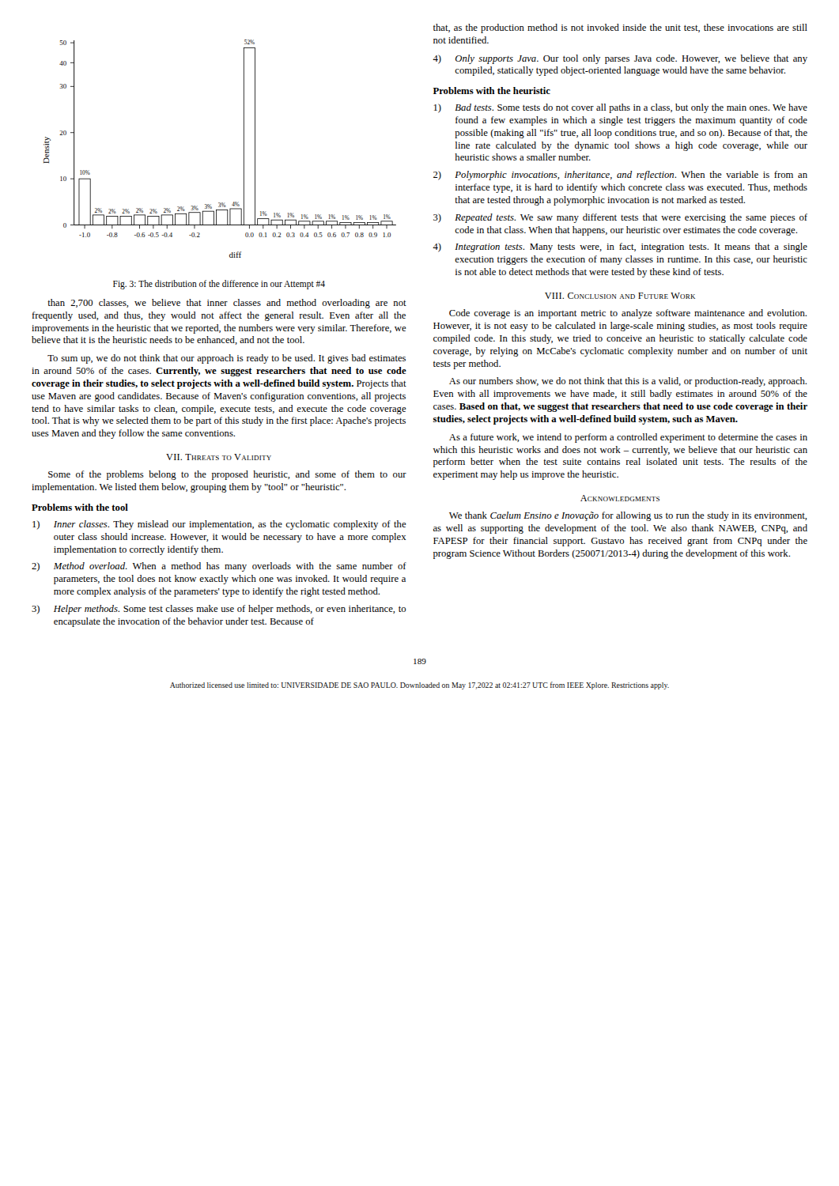0 10 20 30 40 50 Density 10% 2% 2% 2% 2% 2% 2% 2% 3% 3% 3% 4% 52% 1% 1% 1% 1% 1% 1% 1% 1% 1% 1% -1.0 -0.8 -0.6 -0.5 -0.4 -0.2 0.0 0.1 0.2 0.3 0.4 0.5 0.6 0.7 0.8 0.9 1.0 diff
Fig. 3: The distribution of the difference in our Attempt #4
than 2,700 classes, we believe that inner classes and method overloading are not frequently used, and thus, they would not affect the general result. Even after all the improvements in the heuristic that we reported, the numbers were very similar. Therefore, we believe that it is the heuristic needs to be enhanced, and not the tool.
To sum up, we do not think that our approach is ready to be used. It gives bad estimates in around 50% of the cases. Currently, we suggest researchers that need to use code coverage in their studies, to select projects with a well-defined build system. Projects that use Maven are good candidates. Because of Maven's configuration conventions, all projects tend to have similar tasks to clean, compile, execute tests, and execute the code coverage tool. That is why we selected them to be part of this study in the first place: Apache's projects uses Maven and they follow the same conventions.
VII. Threats to Validity
Some of the problems belong to the proposed heuristic, and some of them to our implementation. We listed them below, grouping them by "tool" or "heuristic".
Problems with the tool
Inner classes. They mislead our implementation, as the cyclomatic complexity of the outer class should increase. However, it would be necessary to have a more complex implementation to correctly identify them.
Method overload. When a method has many overloads with the same number of parameters, the tool does not know exactly which one was invoked. It would require a more complex analysis of the parameters' type to identify the right tested method.
Helper methods. Some test classes make use of helper methods, or even inheritance, to encapsulate the invocation of the behavior under test. Because of
that, as the production method is not invoked inside the unit test, these invocations are still not identified.
Only supports Java. Our tool only parses Java code. However, we believe that any compiled, statically typed object-oriented language would have the same behavior.
Problems with the heuristic
Bad tests. Some tests do not cover all paths in a class, but only the main ones. We have found a few examples in which a single test triggers the maximum quantity of code possible (making all "ifs" true, all loop conditions true, and so on). Because of that, the line rate calculated by the dynamic tool shows a high code coverage, while our heuristic shows a smaller number.
Polymorphic invocations, inheritance, and reflection. When the variable is from an interface type, it is hard to identify which concrete class was executed. Thus, methods that are tested through a polymorphic invocation is not marked as tested.
Repeated tests. We saw many different tests that were exercising the same pieces of code in that class. When that happens, our heuristic over estimates the code coverage.
Integration tests. Many tests were, in fact, integration tests. It means that a single execution triggers the execution of many classes in runtime. In this case, our heuristic is not able to detect methods that were tested by these kind of tests.
VIII. Conclusion and Future Work
Code coverage is an important metric to analyze software maintenance and evolution. However, it is not easy to be calculated in large-scale mining studies, as most tools require compiled code. In this study, we tried to conceive an heuristic to statically calculate code coverage, by relying on McCabe's cyclomatic complexity number and on number of unit tests per method.
As our numbers show, we do not think that this is a valid, or production-ready, approach. Even with all improvements we have made, it still badly estimates in around 50% of the cases. Based on that, we suggest that researchers that need to use code coverage in their studies, select projects with a well-defined build system, such as Maven.
As a future work, we intend to perform a controlled experiment to determine the cases in which this heuristic works and does not work – currently, we believe that our heuristic can perform better when the test suite contains real isolated unit tests. The results of the experiment may help us improve the heuristic.
Acknowledgments
We thank Caelum Ensino e Inovação for allowing us to run the study in its environment, as well as supporting the development of the tool. We also thank NAWEB, CNPq, and FAPESP for their financial support. Gustavo has received grant from CNPq under the program Science Without Borders (250071/2013-4) during the development of this work.
189
Authorized licensed use limited to: UNIVERSIDADE DE SAO PAULO. Downloaded on May 17,2022 at 02:41:27 UTC from IEEE Xplore. Restrictions apply.